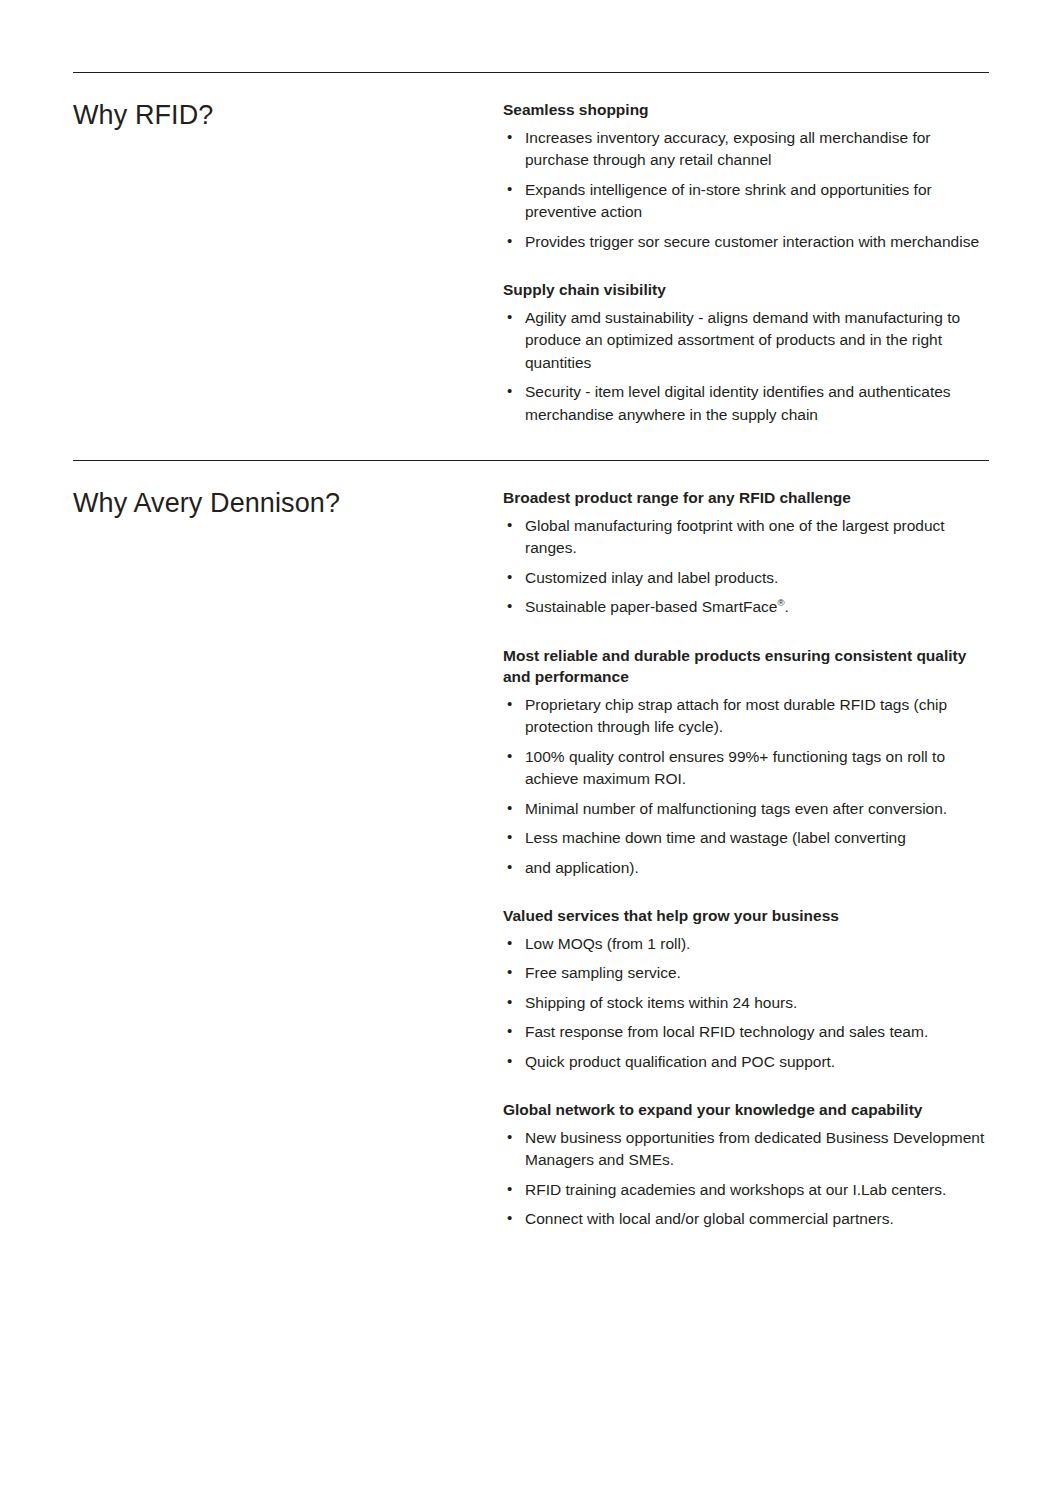Why RFID?
Seamless shopping
Increases inventory accuracy, exposing all merchandise for purchase through any retail channel
Expands intelligence of in-store shrink and opportunities for preventive action
Provides trigger sor secure customer interaction with merchandise
Supply chain visibility
Agility amd sustainability - aligns demand with manufacturing to produce an optimized assortment of products and in the right quantities
Security - item level digital identity identifies and authenticates merchandise anywhere in the supply chain
Why Avery Dennison?
Broadest product range for any RFID challenge
Global manufacturing footprint with one of the largest product ranges.
Customized inlay and label products.
Sustainable paper-based SmartFace®.
Most reliable and durable products ensuring consistent quality and performance
Proprietary chip strap attach for most durable RFID tags (chip protection through life cycle).
100% quality control ensures 99%+ functioning tags on roll to achieve maximum ROI.
Minimal number of malfunctioning tags even after conversion.
Less machine down time and wastage (label converting
and application).
Valued services that help grow your business
Low MOQs (from 1 roll).
Free sampling service.
Shipping of stock items within 24 hours.
Fast response from local RFID technology and sales team.
Quick product qualification and POC support.
Global network to expand your knowledge and capability
New business opportunities from dedicated Business Development Managers and SMEs.
RFID training academies and workshops at our I.Lab centers.
Connect with local and/or global commercial partners.